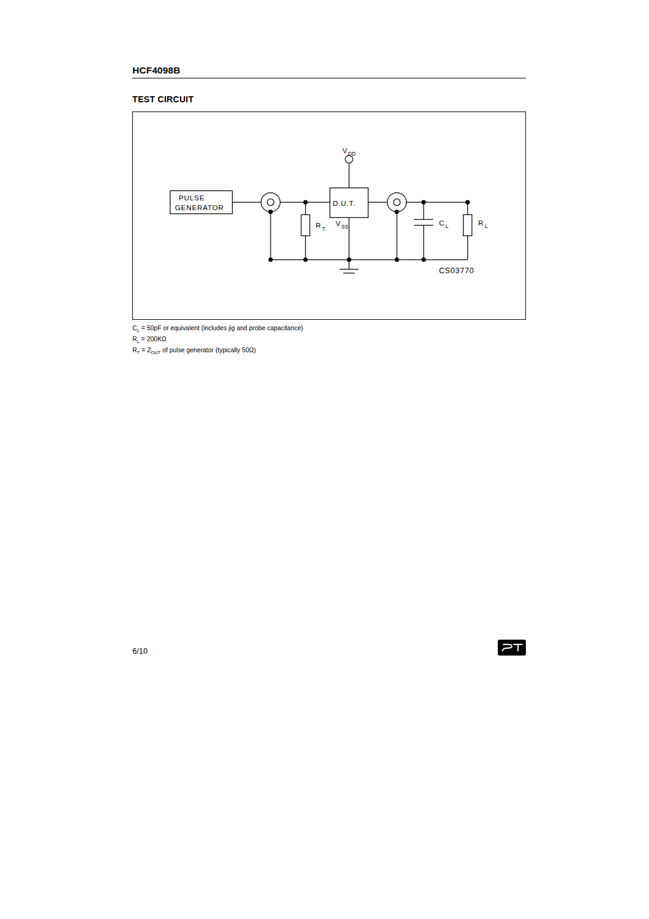HCF4098B
TEST CIRCUIT
V DD PULSE GENERATOR D.U.T. V SS R T C L R L CS03770
CL = 50pF or equivalent (includes jig and probe capacitance)
RL = 200KΩ
RT = ZOUT of pulse generator (typically 50Ω)
6/10